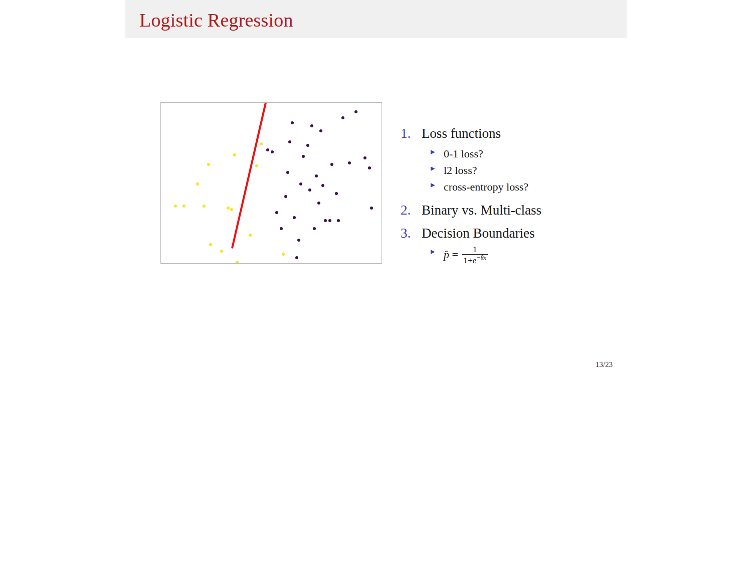Logistic Regression
2.0
1.5
1.0
0.5
0.0
−0.5
−1.0
−1.5
−2.0
−2.0
−1.5
−1.0
−0.5
0.0
0.5
1.0
1.5
2.0
Loss functions
0-1 loss?
l2 loss?
cross-entropy loss?
Binary vs. Multi-class
Decision Boundaries
p̂ = 1 1+e−θx
13/23